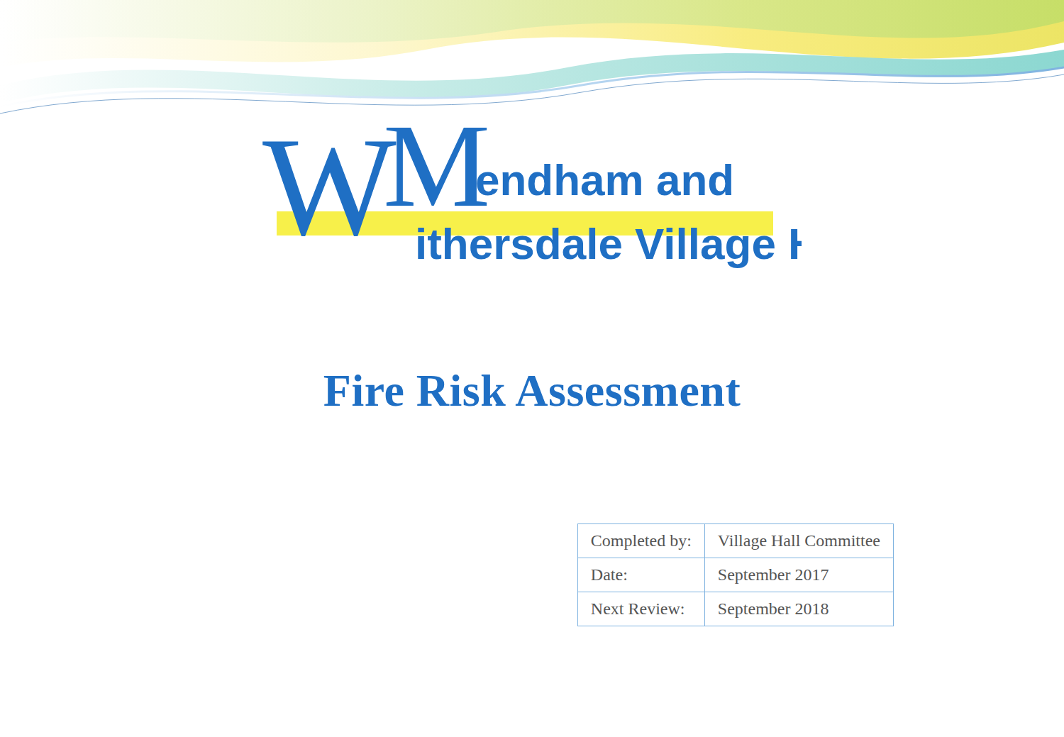W M endham and ithersdale Village Hall
Fire Risk Assessment
| Completed by: | Village Hall Committee |
| Date: | September 2017 |
| Next Review: | September 2018 |